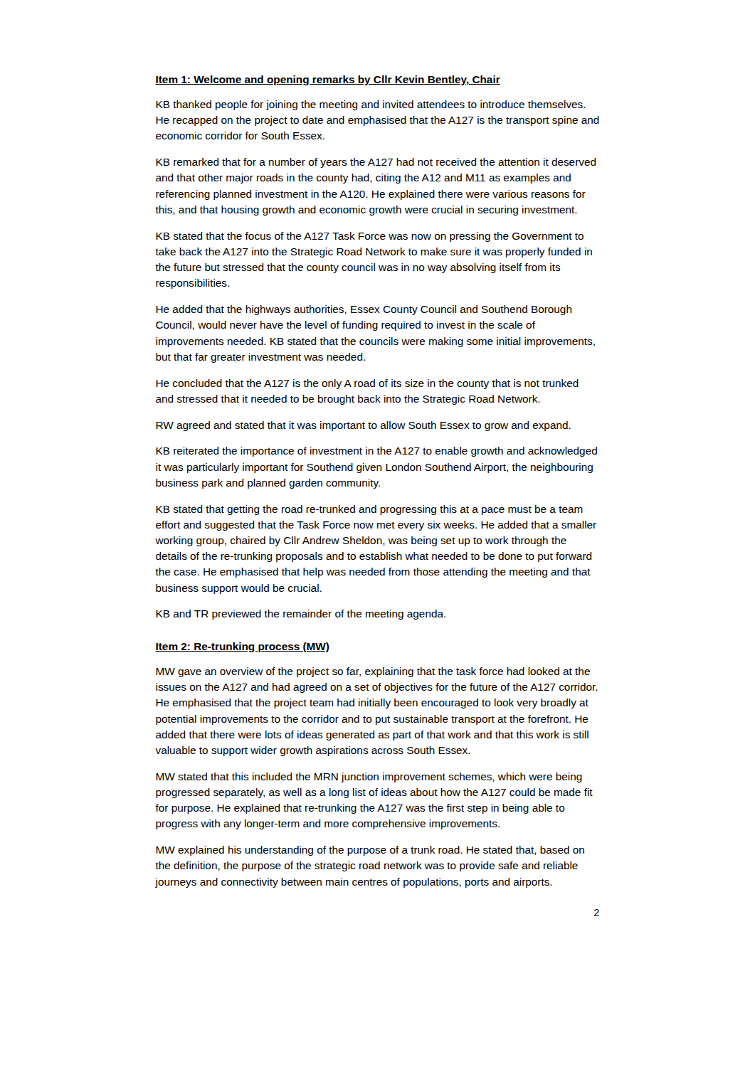Item 1: Welcome and opening remarks by Cllr Kevin Bentley, Chair
KB thanked people for joining the meeting and invited attendees to introduce themselves. He recapped on the project to date and emphasised that the A127 is the transport spine and economic corridor for South Essex.
KB remarked that for a number of years the A127 had not received the attention it deserved and that other major roads in the county had, citing the A12 and M11 as examples and referencing planned investment in the A120. He explained there were various reasons for this, and that housing growth and economic growth were crucial in securing investment.
KB stated that the focus of the A127 Task Force was now on pressing the Government to take back the A127 into the Strategic Road Network to make sure it was properly funded in the future but stressed that the county council was in no way absolving itself from its responsibilities.
He added that the highways authorities, Essex County Council and Southend Borough Council, would never have the level of funding required to invest in the scale of improvements needed. KB stated that the councils were making some initial improvements, but that far greater investment was needed.
He concluded that the A127 is the only A road of its size in the county that is not trunked and stressed that it needed to be brought back into the Strategic Road Network.
RW agreed and stated that it was important to allow South Essex to grow and expand.
KB reiterated the importance of investment in the A127 to enable growth and acknowledged it was particularly important for Southend given London Southend Airport, the neighbouring business park and planned garden community.
KB stated that getting the road re-trunked and progressing this at a pace must be a team effort and suggested that the Task Force now met every six weeks. He added that a smaller working group, chaired by Cllr Andrew Sheldon, was being set up to work through the details of the re-trunking proposals and to establish what needed to be done to put forward the case. He emphasised that help was needed from those attending the meeting and that business support would be crucial.
KB and TR previewed the remainder of the meeting agenda.
Item 2: Re-trunking process (MW)
MW gave an overview of the project so far, explaining that the task force had looked at the issues on the A127 and had agreed on a set of objectives for the future of the A127 corridor. He emphasised that the project team had initially been encouraged to look very broadly at potential improvements to the corridor and to put sustainable transport at the forefront. He added that there were lots of ideas generated as part of that work and that this work is still valuable to support wider growth aspirations across South Essex.
MW stated that this included the MRN junction improvement schemes, which were being progressed separately, as well as a long list of ideas about how the A127 could be made fit for purpose. He explained that re-trunking the A127 was the first step in being able to progress with any longer-term and more comprehensive improvements.
MW explained his understanding of the purpose of a trunk road. He stated that, based on the definition, the purpose of the strategic road network was to provide safe and reliable journeys and connectivity between main centres of populations, ports and airports.
2